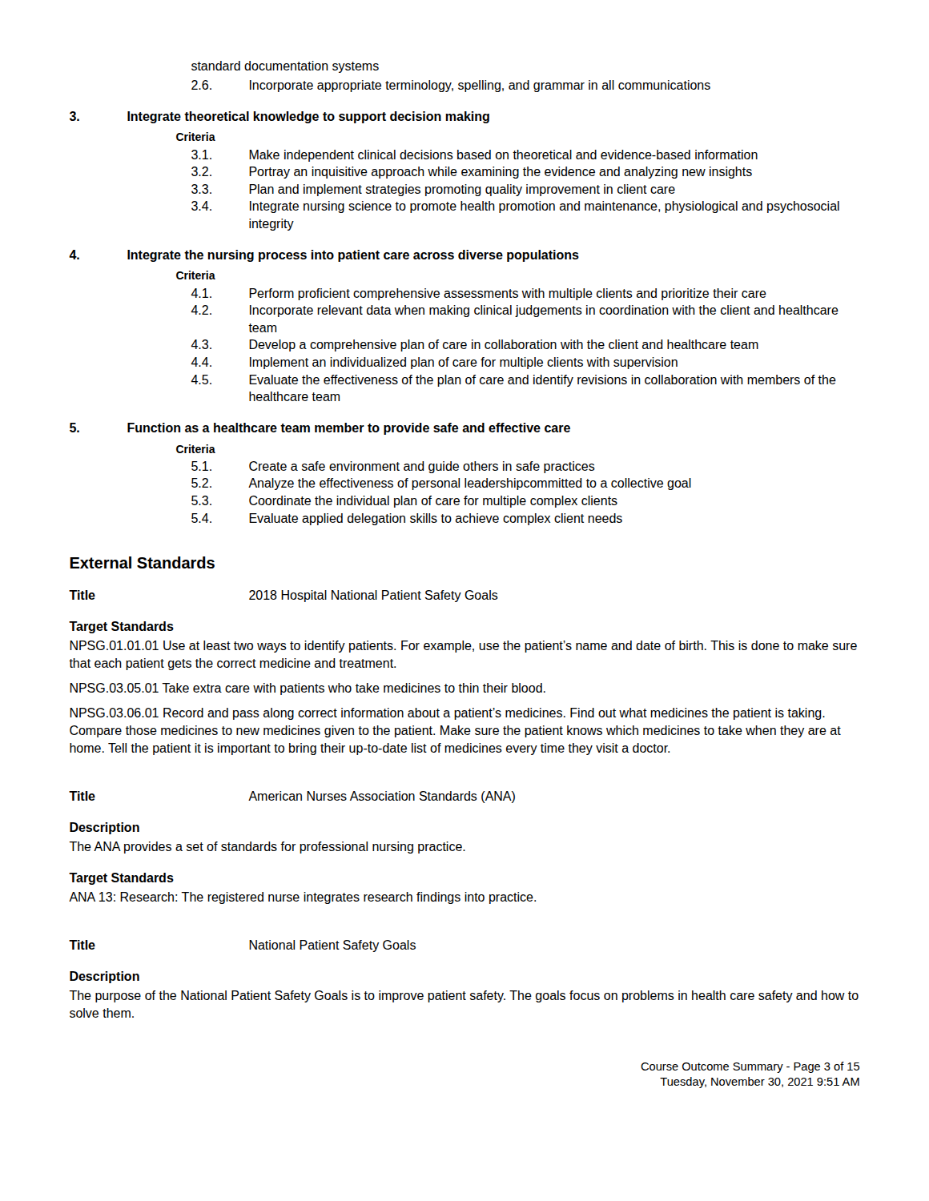standard documentation systems
2.6. Incorporate appropriate terminology, spelling, and grammar in all communications
3. Integrate theoretical knowledge to support decision making
Criteria
3.1. Make independent clinical decisions based on theoretical and evidence-based information
3.2. Portray an inquisitive approach while examining the evidence and analyzing new insights
3.3. Plan and implement strategies promoting quality improvement in client care
3.4. Integrate nursing science to promote health promotion and maintenance, physiological and psychosocial integrity
4. Integrate the nursing process into patient care across diverse populations
Criteria
4.1. Perform proficient comprehensive assessments with multiple clients and prioritize their care
4.2. Incorporate relevant data when making clinical judgements in coordination with the client and healthcare team
4.3. Develop a comprehensive plan of care in collaboration with the client and healthcare team
4.4. Implement an individualized plan of care for multiple clients with supervision
4.5. Evaluate the effectiveness of the plan of care and identify revisions in collaboration with members of the healthcare team
5. Function as a healthcare team member to provide safe and effective care
Criteria
5.1. Create a safe environment and guide others in safe practices
5.2. Analyze the effectiveness of personal leadershipcommitted to a collective goal
5.3. Coordinate the individual plan of care for multiple complex clients
5.4. Evaluate applied delegation skills to achieve complex client needs
External Standards
Title 2018 Hospital National Patient Safety Goals
Target Standards
NPSG.01.01.01 Use at least two ways to identify patients. For example, use the patient’s name and date of birth. This is done to make sure that each patient gets the correct medicine and treatment.
NPSG.03.05.01 Take extra care with patients who take medicines to thin their blood.
NPSG.03.06.01 Record and pass along correct information about a patient’s medicines. Find out what medicines the patient is taking. Compare those medicines to new medicines given to the patient. Make sure the patient knows which medicines to take when they are at home. Tell the patient it is important to bring their up-to-date list of medicines every time they visit a doctor.
Title American Nurses Association Standards (ANA)
Description
The ANA provides a set of standards for professional nursing practice.
Target Standards
ANA 13: Research: The registered nurse integrates research findings into practice.
Title National Patient Safety Goals
Description
The purpose of the National Patient Safety Goals is to improve patient safety. The goals focus on problems in health care safety and how to solve them.
Course Outcome Summary - Page 3 of 15
Tuesday, November 30, 2021 9:51 AM